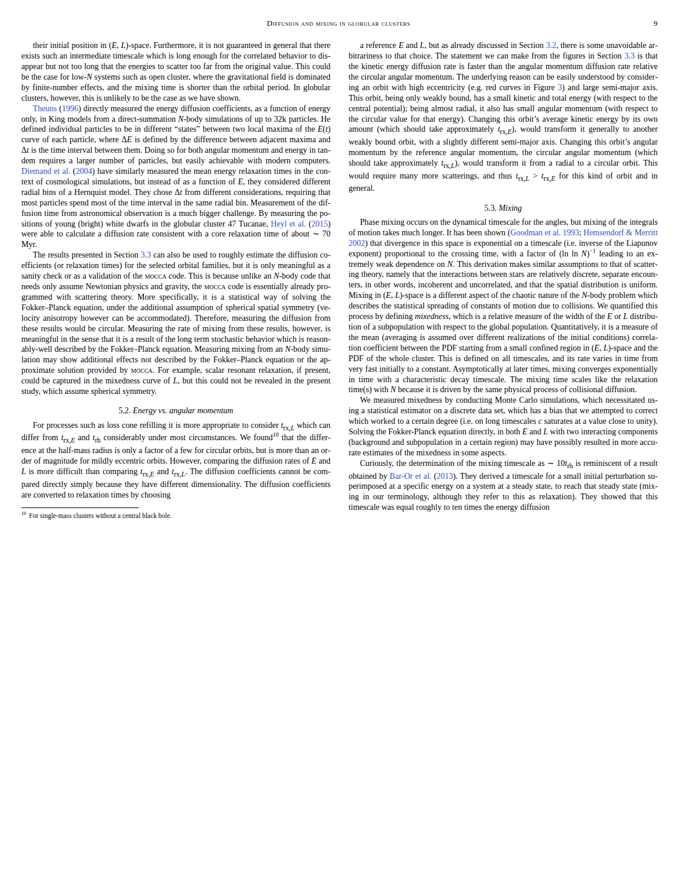Diffusion and mixing in globular clusters 9
their initial position in (E, L)-space. Furthermore, it is not guaranteed in general that there exists such an intermediate timescale which is long enough for the correlated behavior to disappear but not too long that the energies to scatter too far from the original value. This could be the case for low-N systems such as open cluster, where the gravitational field is dominated by finite-number effects, and the mixing time is shorter than the orbital period. In globular clusters, however, this is unlikely to be the case as we have shown.
Theuns (1996) directly measured the energy diffusion coefficients, as a function of energy only, in King models from a direct-summation N-body simulations of up to 32k particles. He defined individual particles to be in different “states” between two local maxima of the E(t) curve of each particle, where ΔE is defined by the difference between adjacent maxima and Δt is the time interval between them. Doing so for both angular momentum and energy in tandem requires a larger number of particles, but easily achievable with modern computers. Diemand et al. (2004) have similarly measured the mean energy relaxation times in the context of cosmological simulations, but instead of as a function of E, they considered different radial bins of a Hernquist model. They chose Δt from different considerations, requiring that most particles spend most of the time interval in the same radial bin. Measurement of the diffusion time from astronomical observation is a much bigger challenge. By measuring the positions of young (bright) white dwarfs in the globular cluster 47 Tucanae, Heyl et al. (2015) were able to calculate a diffusion rate consistent with a core relaxation time of about ∼ 70 Myr.
The results presented in Section 3.3 can also be used to roughly estimate the diffusion coefficients (or relaxation times) for the selected orbital families, but it is only meaningful as a sanity check or as a validation of the mocca code. This is because unlike an N-body code that needs only assume Newtonian physics and gravity, the mocca code is essentially already programmed with scattering theory. More specifically, it is a statistical way of solving the Fokker–Planck equation, under the additional assumption of spherical spatial symmetry (velocity anisotropy however can be accommodated). Therefore, measuring the diffusion from these results would be circular. Measuring the rate of mixing from these results, however, is meaningful in the sense that it is a result of the long term stochastic behavior which is reasonably-well described by the Fokker–Planck equation. Measuring mixing from an N-body simulation may show additional effects not described by the Fokker–Planck equation or the approximate solution provided by mocca. For example, scalar resonant relaxation, if present, could be captured in the mixedness curve of L, but this could not be revealed in the present study, which assume spherical symmetry.
5.2. Energy vs. angular momentum
For processes such as loss cone refilling it is more appropriate to consider trx,L which can differ from trx,E and trh considerably under most circumstances. We found10 that the difference at the half-mass radius is only a factor of a few for circular orbits, but is more than an order of magnitude for mildly eccentric orbits. However, comparing the diffusion rates of E and L is more difficult than comparing trx,E and trx,L. The diffusion coefficients cannot be compared directly simply because they have different dimensionality. The diffusion coefficients are converted to relaxation times by choosing
10 For single-mass clusters without a central black hole.
a reference E and L, but as already discussed in Section 3.2, there is some unavoidable arbitrariness to that choice. The statement we can make from the figures in Section 3.3 is that the kinetic energy diffusion rate is faster than the angular momentum diffusion rate relative the circular angular momentum. The underlying reason can be easily understood by considering an orbit with high eccentricity (e.g. red curves in Figure 3) and large semi-major axis. This orbit, being only weakly bound, has a small kinetic and total energy (with respect to the central potential); being almost radial, it also has small angular momentum (with respect to the circular value for that energy). Changing this orbit’s average kinetic energy by its own amount (which should take approximately trx,E), would transform it generally to another weakly bound orbit, with a slightly different semi-major axis. Changing this orbit’s angular momentum by the reference angular momentum, the circular angular momentum (which should take approximately trx,L), would transform it from a radial to a circular orbit. This would require many more scatterings, and thus trx,L > trx,E for this kind of orbit and in general.
5.3. Mixing
Phase mixing occurs on the dynamical timescale for the angles, but mixing of the integrals of motion takes much longer. It has been shown (Goodman et al. 1993; Hemsendorf & Merritt 2002) that divergence in this space is exponential on a timescale (i.e. inverse of the Liapunov exponent) proportional to the crossing time, with a factor of (ln ln N)−1 leading to an extremely weak dependence on N. This derivation makes similar assumptions to that of scattering theory, namely that the interactions between stars are relatively discrete, separate encounters, in other words, incoherent and uncorrelated, and that the spatial distribution is uniform. Mixing in (E, L)-space is a different aspect of the chaotic nature of the N-body problem which describes the statistical spreading of constants of motion due to collisions. We quantified this process by defining mixedness, which is a relative measure of the width of the E or L distribution of a subpopulation with respect to the global population. Quantitatively, it is a measure of the mean (averaging is assumed over different realizations of the initial conditions) correlation coefficient between the PDF starting from a small confined region in (E, L)-space and the PDF of the whole cluster. This is defined on all timescales, and its rate varies in time from very fast initially to a constant. Asymptotically at later times, mixing converges exponentially in time with a characteristic decay timescale. The mixing time scales like the relaxation time(s) with N because it is driven by the same physical process of collisional diffusion.
We measured mixedness by conducting Monte Carlo simulations, which necessitated using a statistical estimator on a discrete data set, which has a bias that we attempted to correct which worked to a certain degree (i.e. on long timescales c saturates at a value close to unity). Solving the Fokker-Planck equation directly, in both E and L with two interacting components (background and subpopulation in a certain region) may have possibly resulted in more accurate estimates of the mixedness in some aspects.
Curiously, the determination of the mixing timescale as ∼ 10trh is reminiscent of a result obtained by Bar-Or et al. (2013). They derived a timescale for a small initial perturbation superimposed at a specific energy on a system at a steady state, to reach that steady state (mixing in our terminology, although they refer to this as relaxation). They showed that this timescale was equal roughly to ten times the energy diffusion